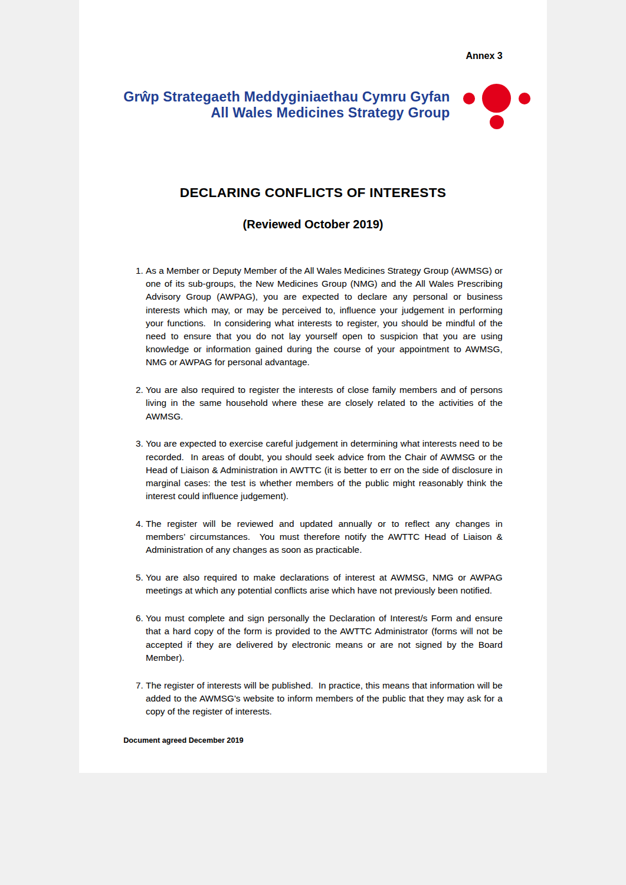Annex 3
Grŵp Strategaeth Meddyginiaethau Cymru Gyfan
All Wales Medicines Strategy Group
DECLARING CONFLICTS OF INTERESTS
(Reviewed October 2019)
As a Member or Deputy Member of the All Wales Medicines Strategy Group (AWMSG) or one of its sub-groups, the New Medicines Group (NMG) and the All Wales Prescribing Advisory Group (AWPAG), you are expected to declare any personal or business interests which may, or may be perceived to, influence your judgement in performing your functions. In considering what interests to register, you should be mindful of the need to ensure that you do not lay yourself open to suspicion that you are using knowledge or information gained during the course of your appointment to AWMSG, NMG or AWPAG for personal advantage.
You are also required to register the interests of close family members and of persons living in the same household where these are closely related to the activities of the AWMSG.
You are expected to exercise careful judgement in determining what interests need to be recorded. In areas of doubt, you should seek advice from the Chair of AWMSG or the Head of Liaison & Administration in AWTTC (it is better to err on the side of disclosure in marginal cases: the test is whether members of the public might reasonably think the interest could influence judgement).
The register will be reviewed and updated annually or to reflect any changes in members’ circumstances. You must therefore notify the AWTTC Head of Liaison & Administration of any changes as soon as practicable.
You are also required to make declarations of interest at AWMSG, NMG or AWPAG meetings at which any potential conflicts arise which have not previously been notified.
You must complete and sign personally the Declaration of Interest/s Form and ensure that a hard copy of the form is provided to the AWTTC Administrator (forms will not be accepted if they are delivered by electronic means or are not signed by the Board Member).
The register of interests will be published. In practice, this means that information will be added to the AWMSG's website to inform members of the public that they may ask for a copy of the register of interests.
Document agreed December 2019